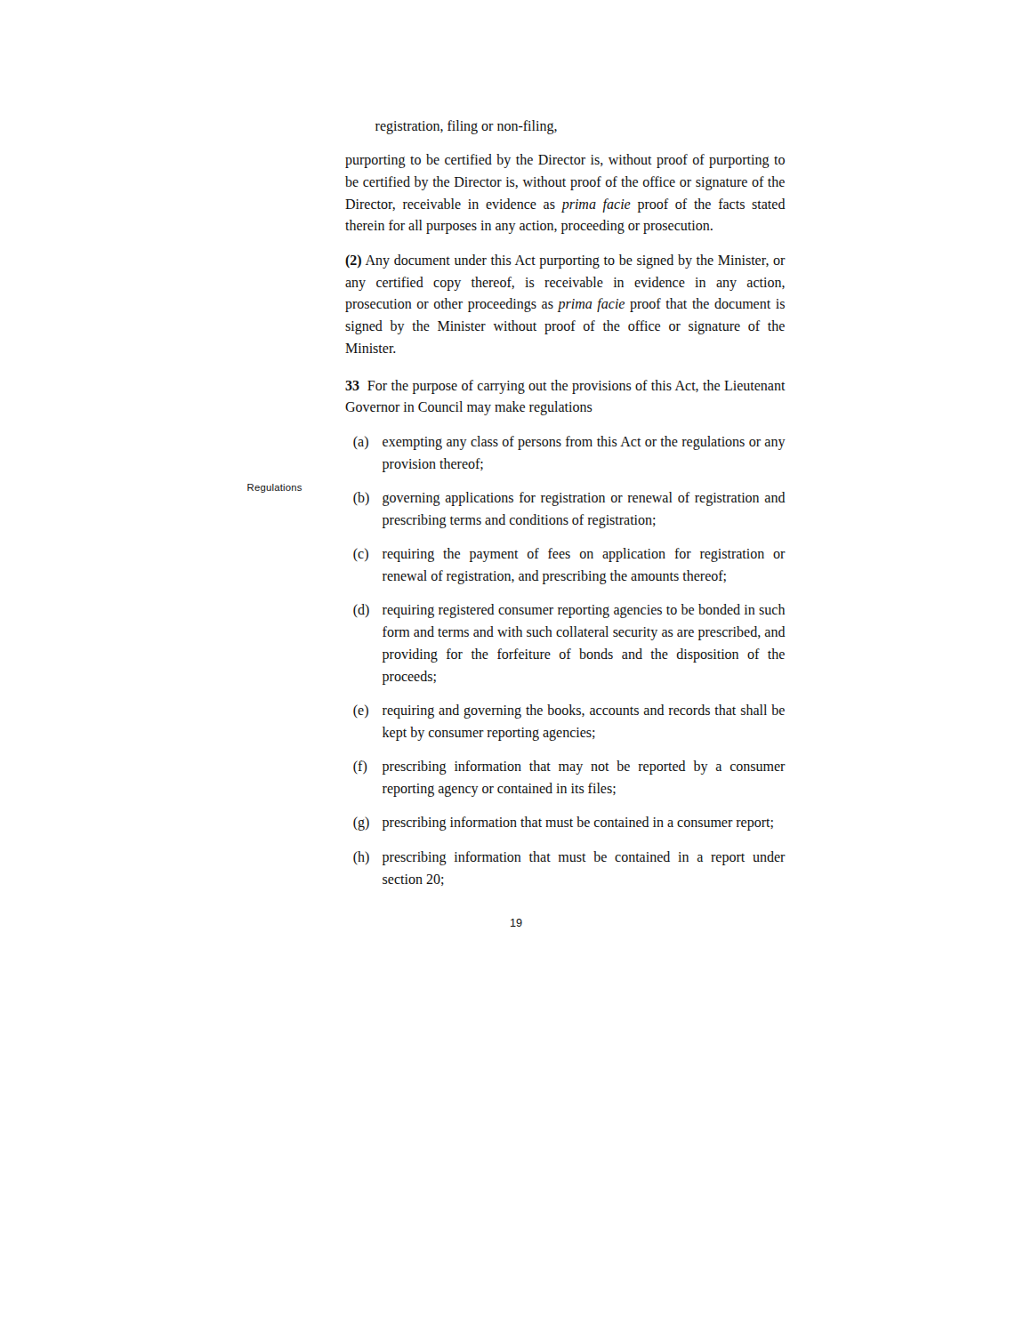registration, filing or non-filing,
purporting to be certified by the Director is, without proof of purporting to be certified by the Director is, without proof of the office or signature of the Director, receivable in evidence as prima facie proof of the facts stated therein for all purposes in any action, proceeding or prosecution.
(2) Any document under this Act purporting to be signed by the Minister, or any certified copy thereof, is receivable in evidence in any action, prosecution or other proceedings as prima facie proof that the document is signed by the Minister without proof of the office or signature of the Minister.
Regulations
33 For the purpose of carrying out the provisions of this Act, the Lieutenant Governor in Council may make regulations
(a) exempting any class of persons from this Act or the regulations or any provision thereof;
(b) governing applications for registration or renewal of registration and prescribing terms and conditions of registration;
(c) requiring the payment of fees on application for registration or renewal of registration, and prescribing the amounts thereof;
(d) requiring registered consumer reporting agencies to be bonded in such form and terms and with such collateral security as are prescribed, and providing for the forfeiture of bonds and the disposition of the proceeds;
(e) requiring and governing the books, accounts and records that shall be kept by consumer reporting agencies;
(f) prescribing information that may not be reported by a consumer reporting agency or contained in its files;
(g) prescribing information that must be contained in a consumer report;
(h) prescribing information that must be contained in a report under section 20;
19